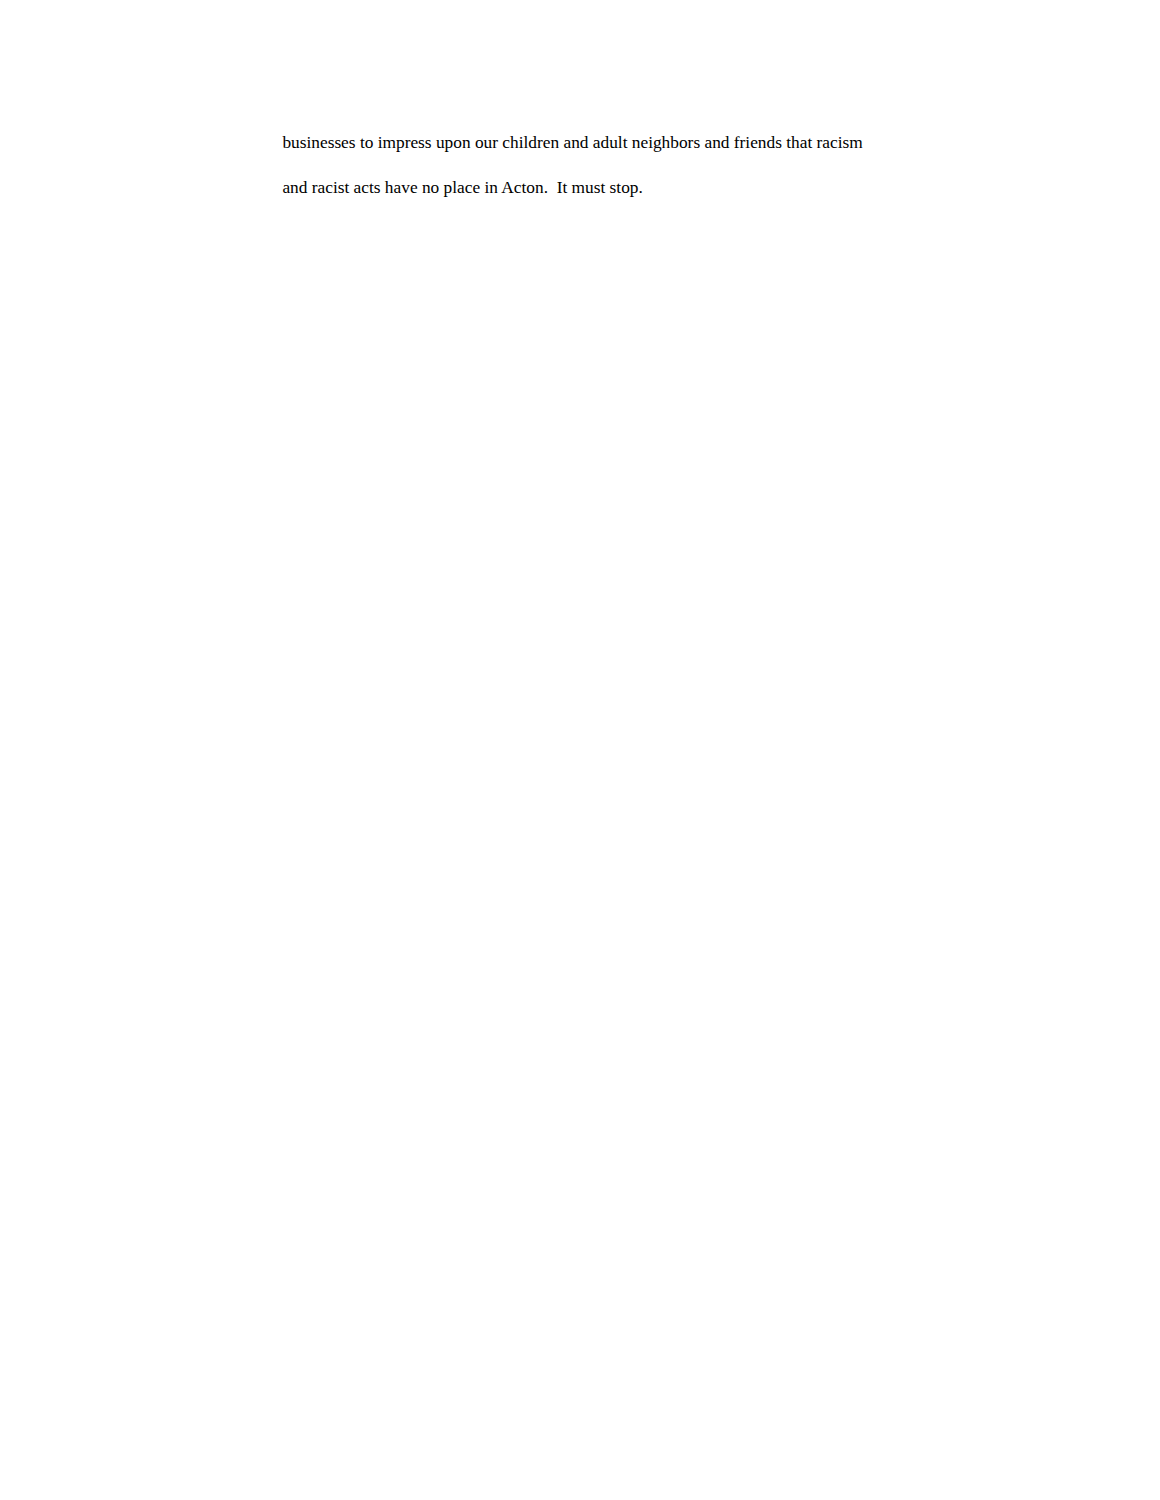businesses to impress upon our children and adult neighbors and friends that racism and racist acts have no place in Acton. It must stop.